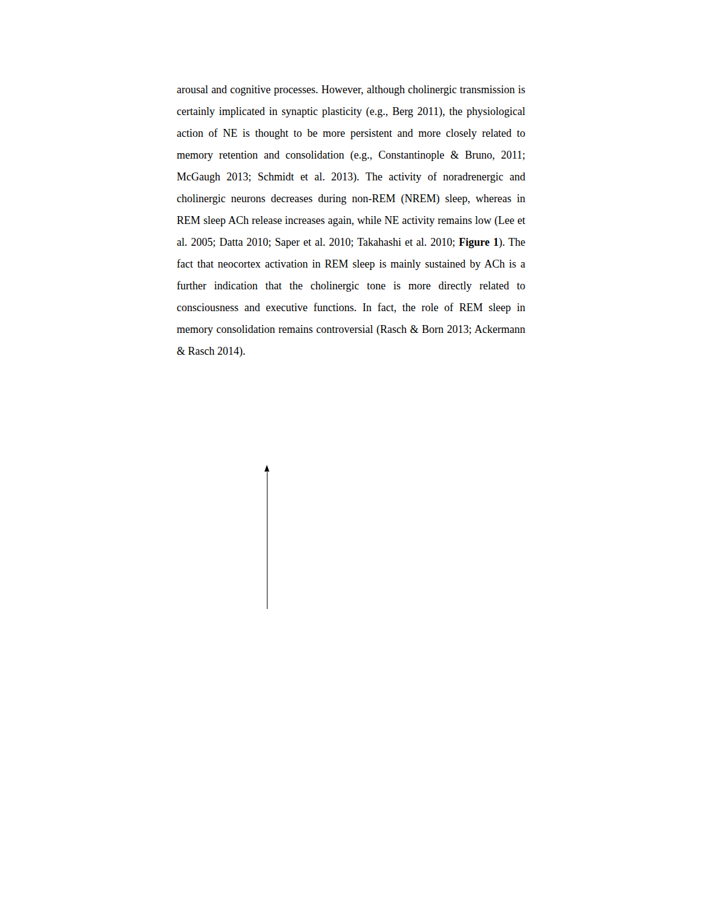arousal and cognitive processes. However, although cholinergic transmission is certainly implicated in synaptic plasticity (e.g., Berg 2011), the physiological action of NE is thought to be more persistent and more closely related to memory retention and consolidation (e.g., Constantinople & Bruno, 2011; McGaugh 2013; Schmidt et al. 2013). The activity of noradrenergic and cholinergic neurons decreases during non-REM (NREM) sleep, whereas in REM sleep ACh release increases again, while NE activity remains low (Lee et al. 2005; Datta 2010; Saper et al. 2010; Takahashi et al. 2010; Figure 1). The fact that neocortex activation in REM sleep is mainly sustained by ACh is a further indication that the cholinergic tone is more directly related to consciousness and executive functions. In fact, the role of REM sleep in memory consolidation remains controversial (Rasch & Born 2013; Ackermann & Rasch 2014).